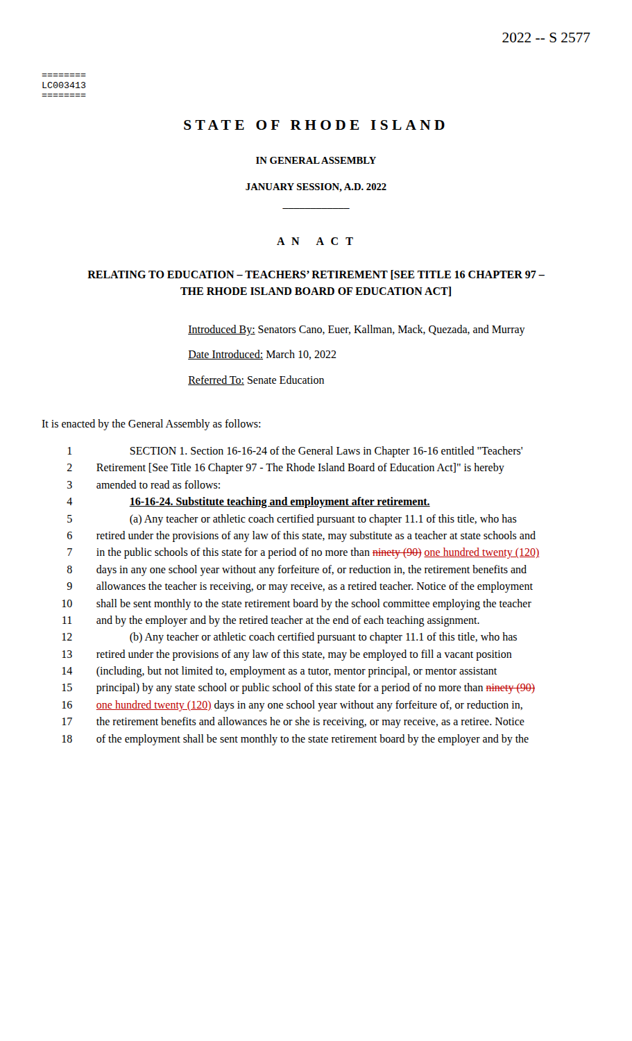2022 -- S 2577
========
LC003413
========
STATE OF RHODE ISLAND
IN GENERAL ASSEMBLY
JANUARY SESSION, A.D. 2022
____________
A N A C T
RELATING TO EDUCATION – TEACHERS’ RETIREMENT [SEE TITLE 16 CHAPTER 97 –
THE RHODE ISLAND BOARD OF EDUCATION ACT]
Introduced By: Senators Cano, Euer, Kallman, Mack, Quezada, and Murray
Date Introduced: March 10, 2022
Referred To: Senate Education
It is enacted by the General Assembly as follows:
| 1 | SECTION 1. Section 16-16-24 of the General Laws in Chapter 16-16 entitled "Teachers' |
| 2 | Retirement [See Title 16 Chapter 97 - The Rhode Island Board of Education Act]" is hereby |
| 3 | amended to read as follows: |
| 4 | 16-16-24. Substitute teaching and employment after retirement. |
| 5 | (a) Any teacher or athletic coach certified pursuant to chapter 11.1 of this title, who has |
| 6 | retired under the provisions of any law of this state, may substitute as a teacher at state schools and |
| 7 | in the public schools of this state for a period of no more than ninety (90) one hundred twenty (120) |
| 8 | days in any one school year without any forfeiture of, or reduction in, the retirement benefits and |
| 9 | allowances the teacher is receiving, or may receive, as a retired teacher. Notice of the employment |
| 10 | shall be sent monthly to the state retirement board by the school committee employing the teacher |
| 11 | and by the employer and by the retired teacher at the end of each teaching assignment. |
| 12 | (b) Any teacher or athletic coach certified pursuant to chapter 11.1 of this title, who has |
| 13 | retired under the provisions of any law of this state, may be employed to fill a vacant position |
| 14 | (including, but not limited to, employment as a tutor, mentor principal, or mentor assistant |
| 15 | principal) by any state school or public school of this state for a period of no more than ninety (90) |
| 16 | one hundred twenty (120) days in any one school year without any forfeiture of, or reduction in, |
| 17 | the retirement benefits and allowances he or she is receiving, or may receive, as a retiree. Notice |
| 18 | of the employment shall be sent monthly to the state retirement board by the employer and by the |